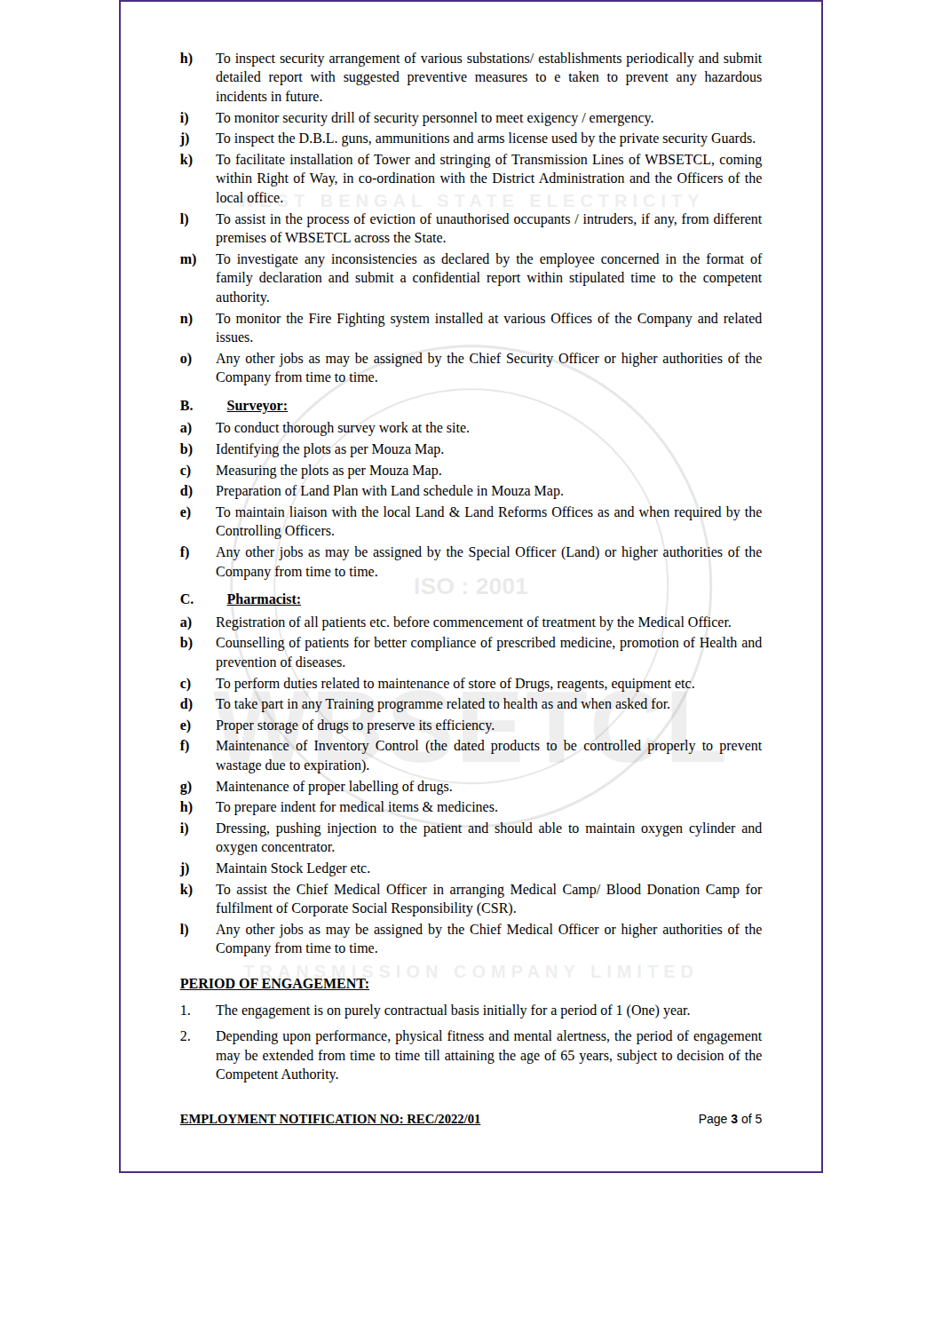WEST BENGAL STATE ELECTRICITY
TRANSMISSION COMPANY LIMITED
ISO : 2001
WBSETCL
h) To inspect security arrangement of various substations/ establishments periodically and submit detailed report with suggested preventive measures to e taken to prevent any hazardous incidents in future.
i) To monitor security drill of security personnel to meet exigency / emergency.
j) To inspect the D.B.L. guns, ammunitions and arms license used by the private security Guards.
k) To facilitate installation of Tower and stringing of Transmission Lines of WBSETCL, coming within Right of Way, in co-ordination with the District Administration and the Officers of the local office.
l) To assist in the process of eviction of unauthorised occupants / intruders, if any, from different premises of WBSETCL across the State.
m) To investigate any inconsistencies as declared by the employee concerned in the format of family declaration and submit a confidential report within stipulated time to the competent authority.
n) To monitor the Fire Fighting system installed at various Offices of the Company and related issues.
o) Any other jobs as may be assigned by the Chief Security Officer or higher authorities of the Company from time to time.
B. Surveyor:
a) To conduct thorough survey work at the site.
b) Identifying the plots as per Mouza Map.
c) Measuring the plots as per Mouza Map.
d) Preparation of Land Plan with Land schedule in Mouza Map.
e) To maintain liaison with the local Land & Land Reforms Offices as and when required by the Controlling Officers.
f) Any other jobs as may be assigned by the Special Officer (Land) or higher authorities of the Company from time to time.
C. Pharmacist:
a) Registration of all patients etc. before commencement of treatment by the Medical Officer.
b) Counselling of patients for better compliance of prescribed medicine, promotion of Health and prevention of diseases.
c) To perform duties related to maintenance of store of Drugs, reagents, equipment etc.
d) To take part in any Training programme related to health as and when asked for.
e) Proper storage of drugs to preserve its efficiency.
f) Maintenance of Inventory Control (the dated products to be controlled properly to prevent wastage due to expiration).
g) Maintenance of proper labelling of drugs.
h) To prepare indent for medical items & medicines.
i) Dressing, pushing injection to the patient and should able to maintain oxygen cylinder and oxygen concentrator.
j) Maintain Stock Ledger etc.
k) To assist the Chief Medical Officer in arranging Medical Camp/ Blood Donation Camp for fulfilment of Corporate Social Responsibility (CSR).
l) Any other jobs as may be assigned by the Chief Medical Officer or higher authorities of the Company from time to time.
PERIOD OF ENGAGEMENT:
1. The engagement is on purely contractual basis initially for a period of 1 (One) year.
2. Depending upon performance, physical fitness and mental alertness, the period of engagement may be extended from time to time till attaining the age of 65 years, subject to decision of the Competent Authority.
EMPLOYMENT NOTIFICATION NO: REC/2022/01
Page 3 of 5